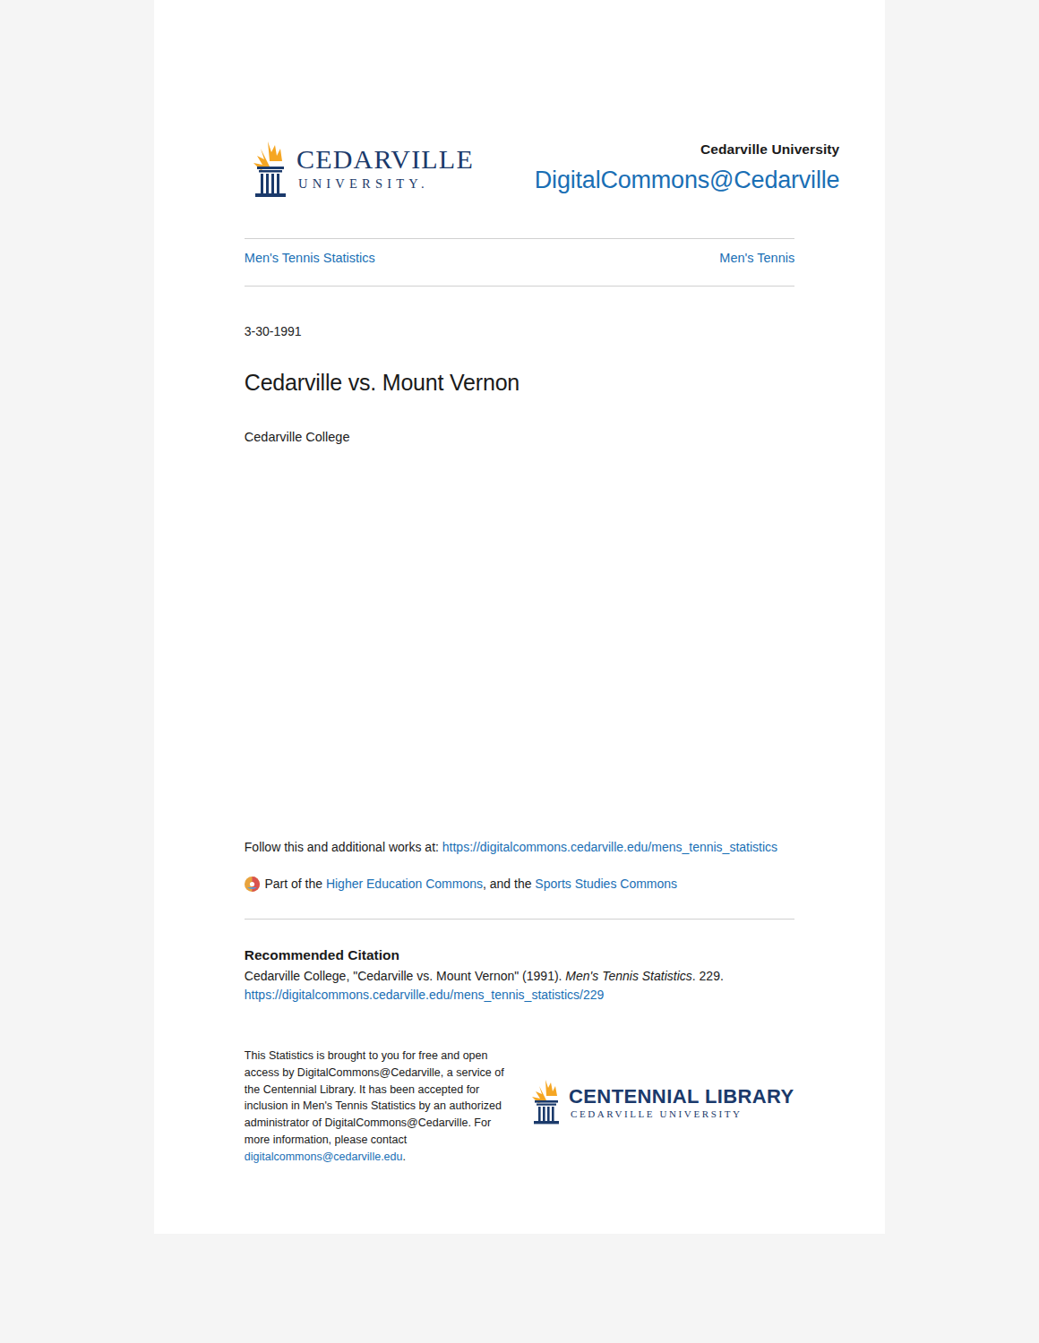CEDARVILLE UNIVERSITY.
Cedarville University
DigitalCommons@Cedarville
Men's Tennis Statistics Men's Tennis
3-30-1991
Cedarville vs. Mount Vernon
Cedarville College
Follow this and additional works at: https://digitalcommons.cedarville.edu/mens_tennis_statistics
Part of the Higher Education Commons, and the Sports Studies Commons
Recommended Citation
Cedarville College, "Cedarville vs. Mount Vernon" (1991). Men's Tennis Statistics. 229.
https://digitalcommons.cedarville.edu/mens_tennis_statistics/229
This Statistics is brought to you for free and open access by DigitalCommons@Cedarville, a service of the Centennial Library. It has been accepted for inclusion in Men's Tennis Statistics by an authorized administrator of DigitalCommons@Cedarville. For more information, please contact digitalcommons@cedarville.edu.
CENTENNIAL LIBRARY CEDARVILLE UNIVERSITY